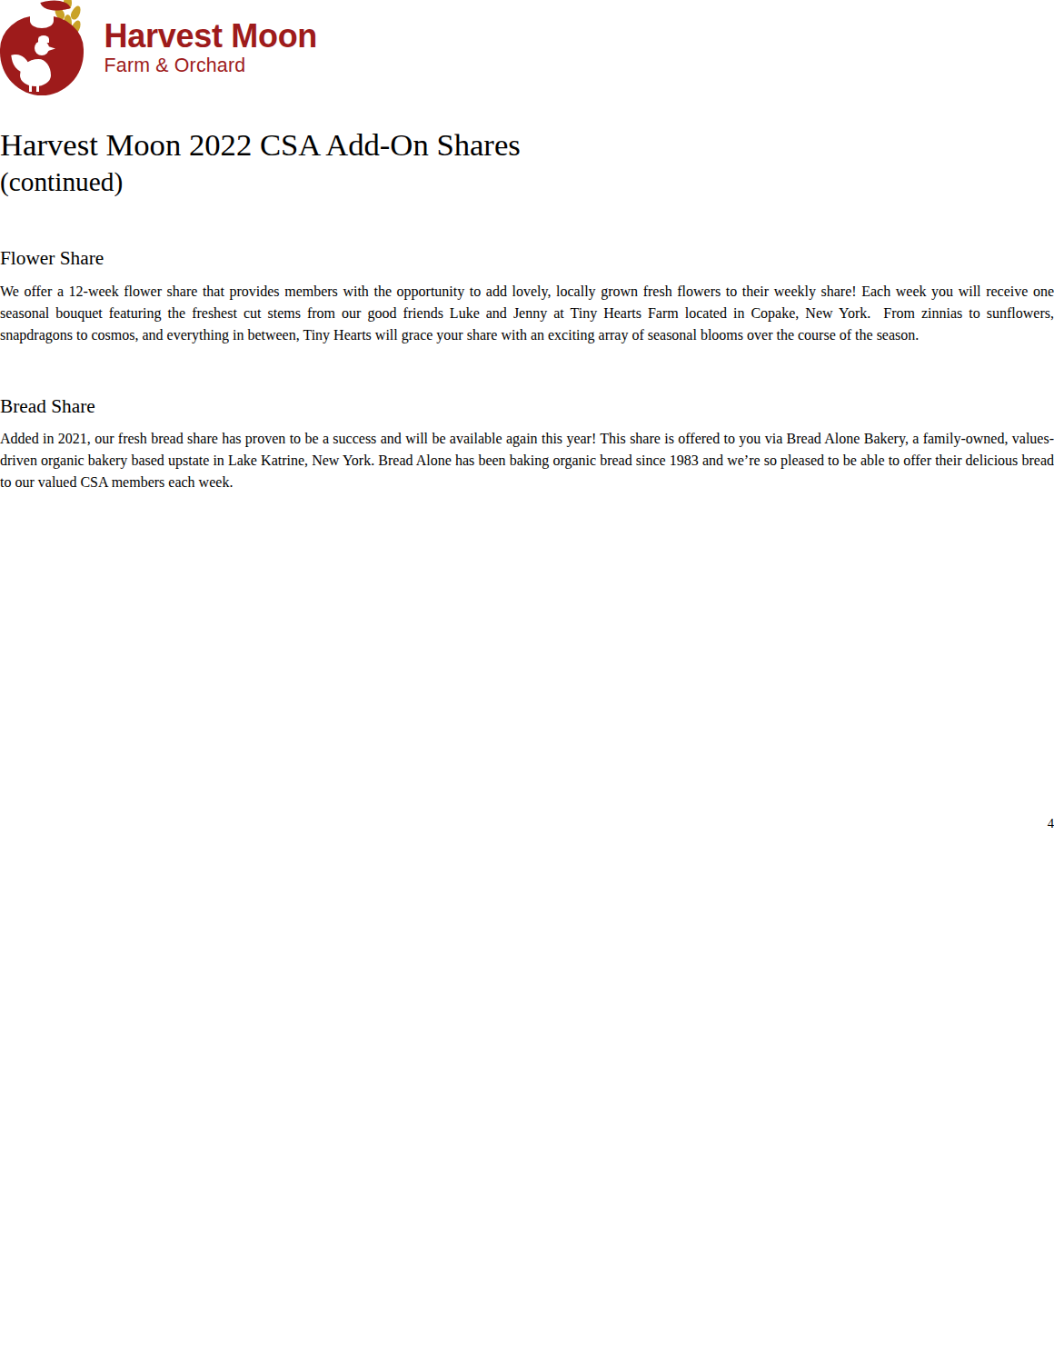Harvest Moon
Farm & Orchard
Harvest Moon 2022 CSA Add-On Shares (continued)
Flower Share
We offer a 12-week flower share that provides members with the opportunity to add lovely, locally grown fresh flowers to their weekly share! Each week you will receive one seasonal bouquet featuring the freshest cut stems from our good friends Luke and Jenny at Tiny Hearts Farm located in Copake, New York. From zinnias to sunflowers, snapdragons to cosmos, and everything in between, Tiny Hearts will grace your share with an exciting array of seasonal blooms over the course of the season.
Bread Share
Added in 2021, our fresh bread share has proven to be a success and will be available again this year! This share is offered to you via Bread Alone Bakery, a family-owned, values-driven organic bakery based upstate in Lake Katrine, New York. Bread Alone has been baking organic bread since 1983 and we’re so pleased to be able to offer their delicious bread to our valued CSA members each week.
4